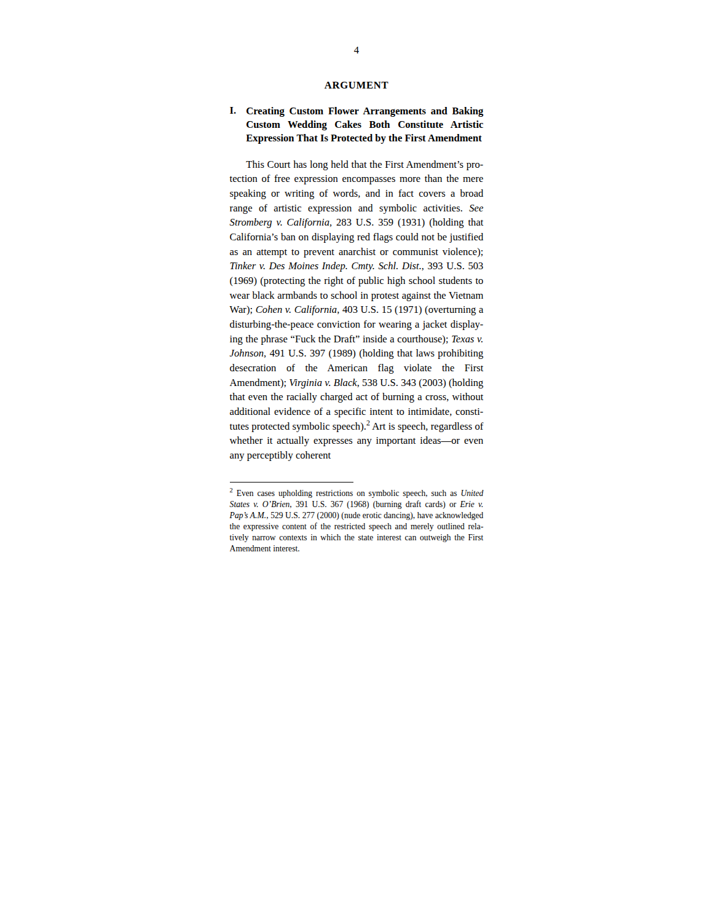4
ARGUMENT
I.
Creating Custom Flower Arrangements and Baking Custom Wedding Cakes Both Constitute Artistic Expression That Is Protected by the First Amendment
This Court has long held that the First Amendment’s protection of free expression encompasses more than the mere speaking or writing of words, and in fact covers a broad range of artistic expression and symbolic activities. See Stromberg v. California, 283 U.S. 359 (1931) (holding that California’s ban on displaying red flags could not be justified as an attempt to prevent anarchist or communist violence); Tinker v. Des Moines Indep. Cmty. Schl. Dist., 393 U.S. 503 (1969) (protecting the right of public high school students to wear black armbands to school in protest against the Vietnam War); Cohen v. California, 403 U.S. 15 (1971) (overturning a disturbing-the-peace conviction for wearing a jacket displaying the phrase “Fuck the Draft” inside a courthouse); Texas v. Johnson, 491 U.S. 397 (1989) (holding that laws prohibiting desecration of the American flag violate the First Amendment); Virginia v. Black, 538 U.S. 343 (2003) (holding that even the racially charged act of burning a cross, without additional evidence of a specific intent to intimidate, constitutes protected symbolic speech).2 Art is speech, regardless of whether it actually expresses any important ideas—or even any perceptibly coherent
2 Even cases upholding restrictions on symbolic speech, such as United States v. O’Brien, 391 U.S. 367 (1968) (burning draft cards) or Erie v. Pap’s A.M., 529 U.S. 277 (2000) (nude erotic dancing), have acknowledged the expressive content of the restricted speech and merely outlined relatively narrow contexts in which the state interest can outweigh the First Amendment interest.